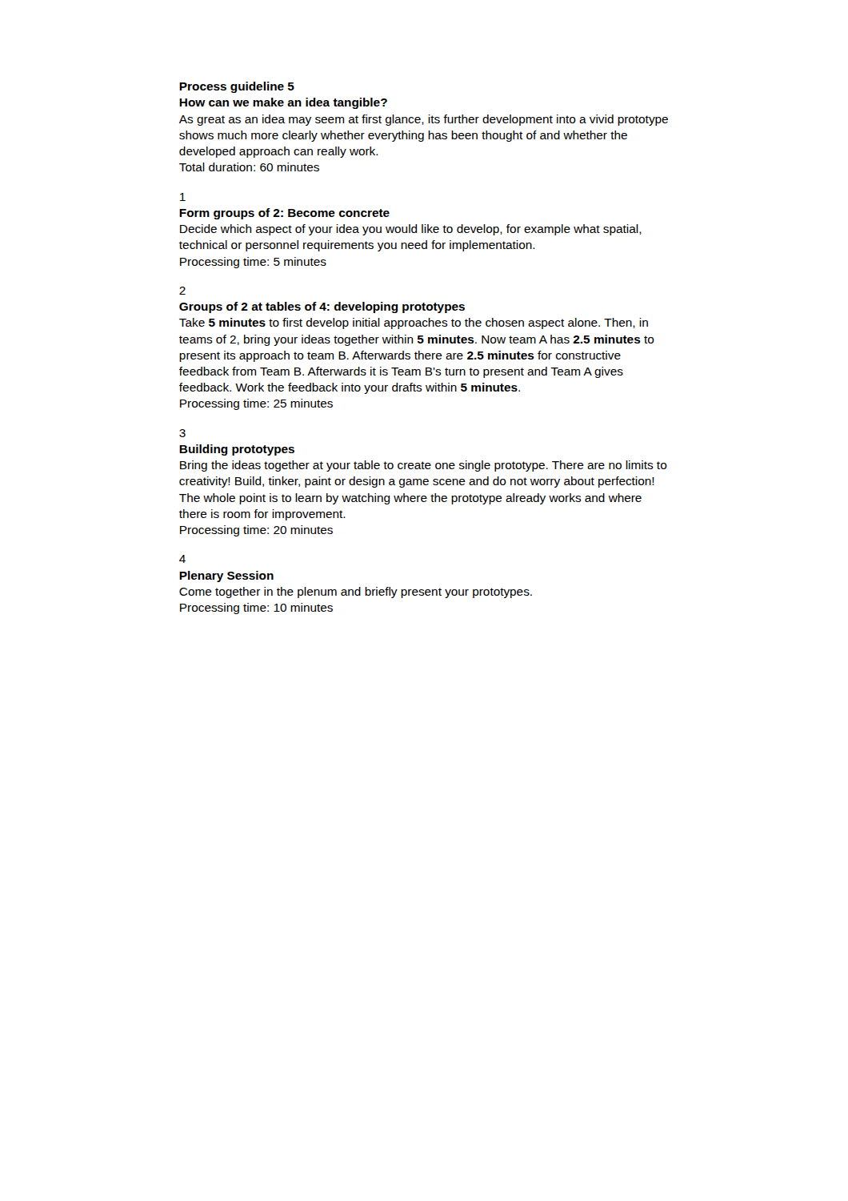Process guideline 5
How can we make an idea tangible?
As great as an idea may seem at first glance, its further development into a vivid prototype shows much more clearly whether everything has been thought of and whether the developed approach can really work.
Total duration: 60 minutes
1
Form groups of 2: Become concrete
Decide which aspect of your idea you would like to develop, for example what spatial, technical or personnel requirements you need for implementation.
Processing time: 5 minutes
2
Groups of 2 at tables of 4: developing prototypes
Take 5 minutes to first develop initial approaches to the chosen aspect alone. Then, in teams of 2, bring your ideas together within 5 minutes. Now team A has 2.5 minutes to present its approach to team B. Afterwards there are 2.5 minutes for constructive feedback from Team B. Afterwards it is Team B's turn to present and Team A gives feedback. Work the feedback into your drafts within 5 minutes.
Processing time: 25 minutes
3
Building prototypes
Bring the ideas together at your table to create one single prototype. There are no limits to creativity! Build, tinker, paint or design a game scene and do not worry about perfection! The whole point is to learn by watching where the prototype already works and where there is room for improvement.
Processing time: 20 minutes
4
Plenary Session
Come together in the plenum and briefly present your prototypes.
Processing time: 10 minutes